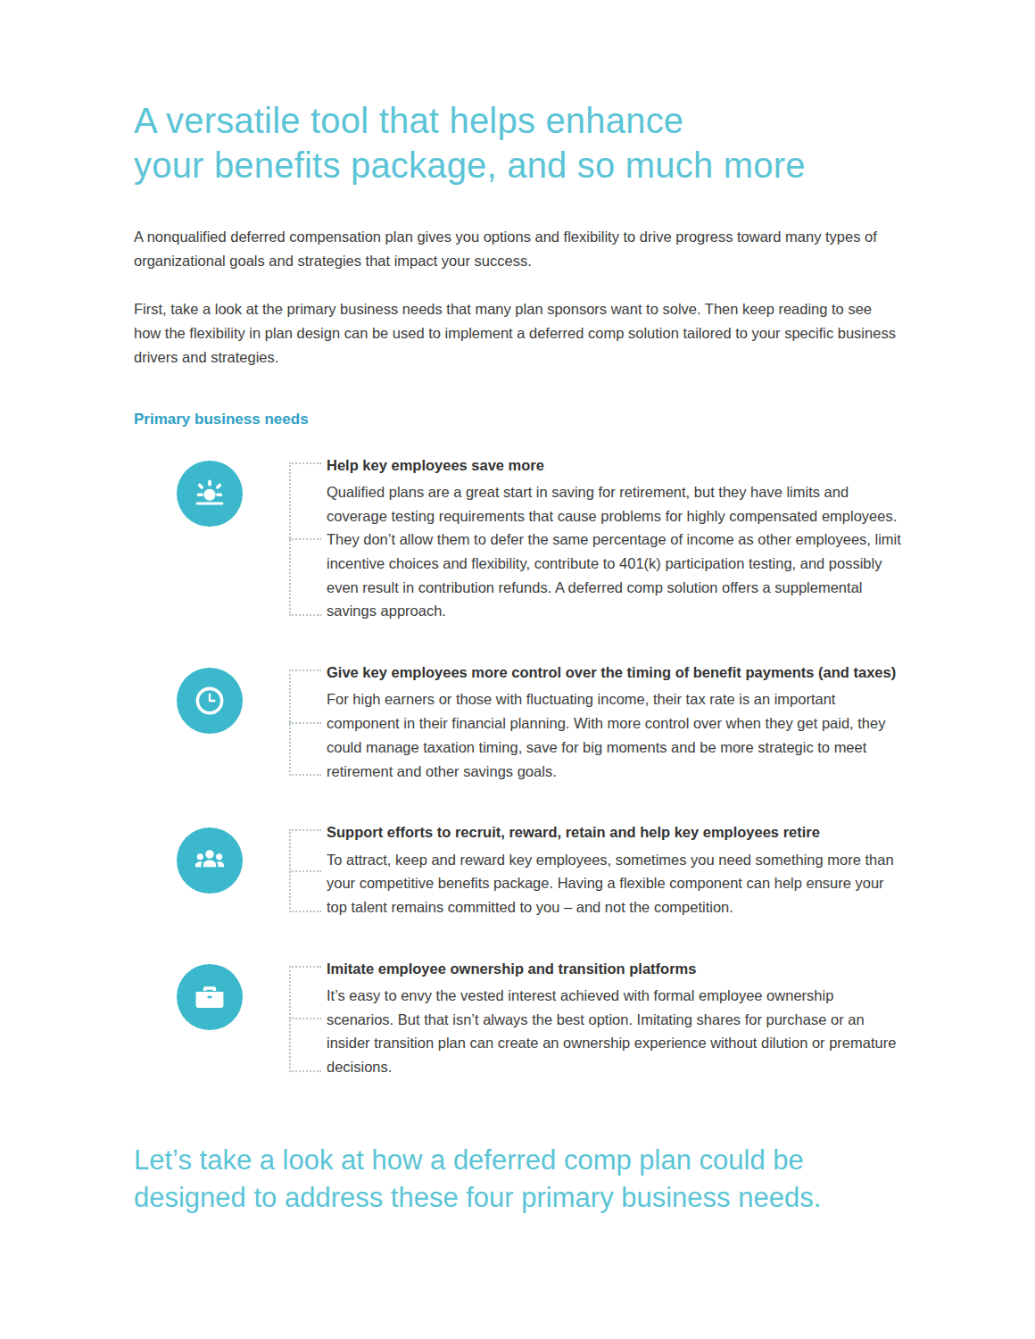A versatile tool that helps enhance
your benefits package, and so much more
A nonqualified deferred compensation plan gives you options and flexibility to drive progress toward many types of organizational goals and strategies that impact your success.
First, take a look at the primary business needs that many plan sponsors want to solve. Then keep reading to see how the flexibility in plan design can be used to implement a deferred comp solution tailored to your specific business drivers and strategies.
Primary business needs
Help key employees save more
Qualified plans are a great start in saving for retirement, but they have limits and coverage testing requirements that cause problems for highly compensated employees. They don’t allow them to defer the same percentage of income as other employees, limit incentive choices and flexibility, contribute to 401(k) participation testing, and possibly even result in contribution refunds. A deferred comp solution offers a supplemental savings approach.
Give key employees more control over the timing of benefit payments (and taxes)
For high earners or those with fluctuating income, their tax rate is an important component in their financial planning. With more control over when they get paid, they could manage taxation timing, save for big moments and be more strategic to meet retirement and other savings goals.
Support efforts to recruit, reward, retain and help key employees retire
To attract, keep and reward key employees, sometimes you need something more than your competitive benefits package. Having a flexible component can help ensure your top talent remains committed to you – and not the competition.
Imitate employee ownership and transition platforms
It’s easy to envy the vested interest achieved with formal employee ownership scenarios. But that isn’t always the best option. Imitating shares for purchase or an insider transition plan can create an ownership experience without dilution or premature decisions.
Let’s take a look at how a deferred comp plan could be designed to address these four primary business needs.